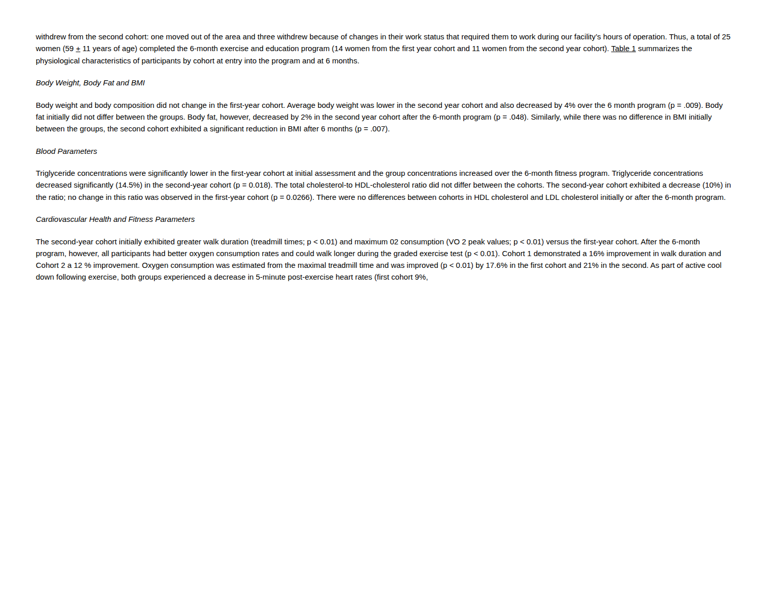withdrew from the second cohort: one moved out of the area and three withdrew because of changes in their work status that required them to work during our facility’s hours of operation. Thus, a total of 25 women (59 + 11 years of age) completed the 6-month exercise and education program (14 women from the first year cohort and 11 women from the second year cohort). Table 1 summarizes the physiological characteristics of participants by cohort at entry into the program and at 6 months.
Body Weight, Body Fat and BMI
Body weight and body composition did not change in the first-year cohort. Average body weight was lower in the second year cohort and also decreased by 4% over the 6 month program (p = .009). Body fat initially did not differ between the groups. Body fat, however, decreased by 2% in the second year cohort after the 6-month program (p = .048). Similarly, while there was no difference in BMI initially between the groups, the second cohort exhibited a significant reduction in BMI after 6 months (p = .007).
Blood Parameters
Triglyceride concentrations were significantly lower in the first-year cohort at initial assessment and the group concentrations increased over the 6-month fitness program. Triglyceride concentrations decreased significantly (14.5%) in the second-year cohort (p = 0.018). The total cholesterol-to HDL-cholesterol ratio did not differ between the cohorts. The second-year cohort exhibited a decrease (10%) in the ratio; no change in this ratio was observed in the first-year cohort (p = 0.0266). There were no differences between cohorts in HDL cholesterol and LDL cholesterol initially or after the 6-month program.
Cardiovascular Health and Fitness Parameters
The second-year cohort initially exhibited greater walk duration (treadmill times; p < 0.01) and maximum 02 consumption (VO 2 peak values; p < 0.01) versus the first-year cohort. After the 6-month program, however, all participants had better oxygen consumption rates and could walk longer during the graded exercise test (p < 0.01). Cohort 1 demonstrated a 16% improvement in walk duration and Cohort 2 a 12 % improvement. Oxygen consumption was estimated from the maximal treadmill time and was improved (p < 0.01) by 17.6% in the first cohort and 21% in the second. As part of active cool down following exercise, both groups experienced a decrease in 5-minute post-exercise heart rates (first cohort 9%,